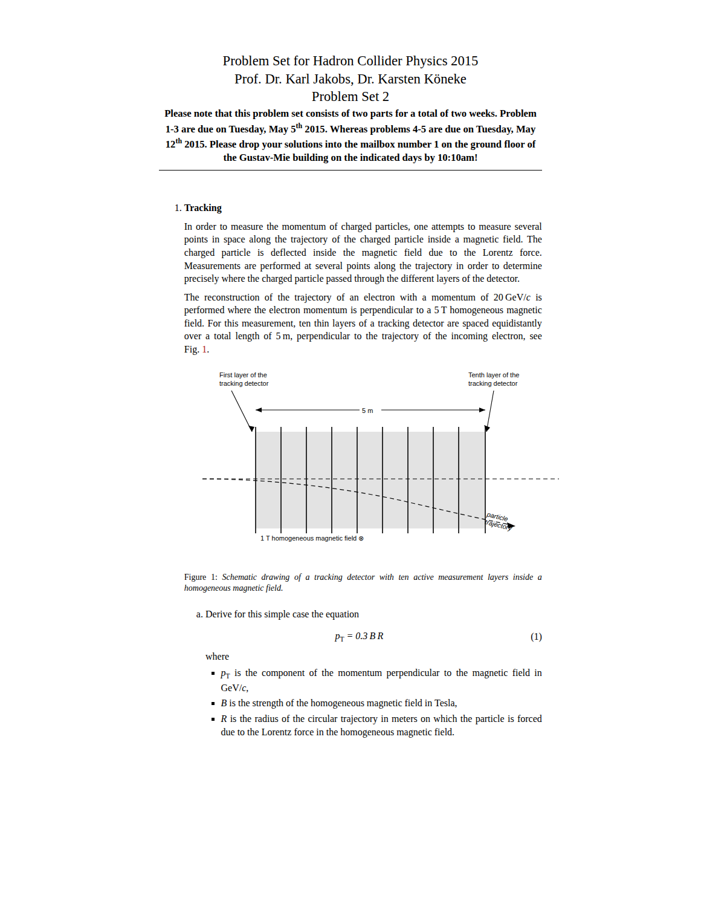Problem Set for Hadron Collider Physics 2015
Prof. Dr. Karl Jakobs, Dr. Karsten Köneke
Problem Set 2
Please note that this problem set consists of two parts for a total of two weeks. Problem 1-3 are due on Tuesday, May 5th 2015. Whereas problems 4-5 are due on Tuesday, May 12th 2015. Please drop your solutions into the mailbox number 1 on the ground floor of the Gustav-Mie building on the indicated days by 10:10am!
Tracking
In order to measure the momentum of charged particles, one attempts to measure several points in space along the trajectory of the charged particle inside a magnetic field. The charged particle is deflected inside the magnetic field due to the Lorentz force. Measurements are performed at several points along the trajectory in order to determine precisely where the charged particle passed through the different layers of the detector.
The reconstruction of the trajectory of an electron with a momentum of 20 GeV/c is performed where the electron momentum is perpendicular to a 5 T homogeneous magnetic field. For this measurement, ten thin layers of a tracking detector are spaced equidistantly over a total length of 5 m, perpendicular to the trajectory of the incoming electron, see Fig. 1.
First layer of the tracking detector Tenth layer of the tracking detector 5 m particle trajectory 1 T homogeneous magnetic field ⊗
Figure 1: Schematic drawing of a tracking detector with ten active measurement layers inside a homogeneous magnetic field.
Derive for this simple case the equation
pT = 0.3 B R
(1)
where
pT is the component of the momentum perpendicular to the magnetic field in GeV/c,
B is the strength of the homogeneous magnetic field in Tesla,
R is the radius of the circular trajectory in meters on which the particle is forced due to the Lorentz force in the homogeneous magnetic field.